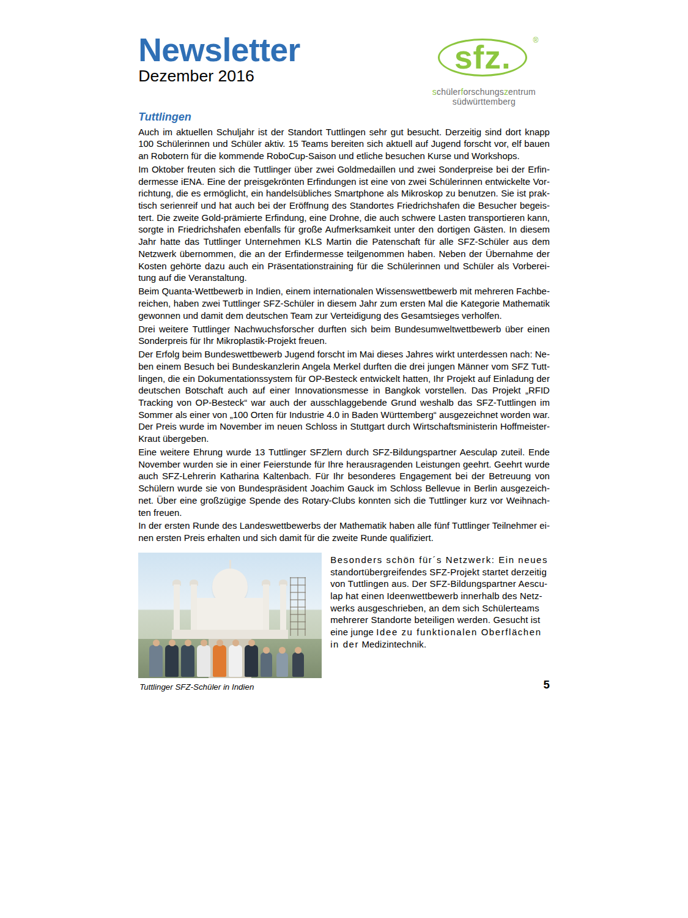Newsletter
Dezember 2016
sfz.
®
schülerforschungszentrum
südwürttemberg
Tuttlingen
Auch im aktuellen Schuljahr ist der Standort Tuttlingen sehr gut besucht. Derzeitig sind dort knapp 100 Schülerinnen und Schüler aktiv. 15 Teams bereiten sich aktuell auf Jugend forscht vor, elf bauen an Robotern für die kommende RoboCup-Saison und etliche besuchen Kurse und Workshops.
Im Oktober freuten sich die Tuttlinger über zwei Goldmedaillen und zwei Sonderpreise bei der Erfindermesse iENA. Eine der preisgekrönten Erfindungen ist eine von zwei Schülerinnen entwickelte Vorrichtung, die es ermöglicht, ein handelsübliches Smartphone als Mikroskop zu benutzen. Sie ist praktisch serienreif und hat auch bei der Eröffnung des Standortes Friedrichshafen die Besucher begeistert. Die zweite Gold-prämierte Erfindung, eine Drohne, die auch schwere Lasten transportieren kann, sorgte in Friedrichshafen ebenfalls für große Aufmerksamkeit unter den dortigen Gästen. In diesem Jahr hatte das Tuttlinger Unternehmen KLS Martin die Patenschaft für alle SFZ-Schüler aus dem Netzwerk übernommen, die an der Erfindermesse teilgenommen haben. Neben der Übernahme der Kosten gehörte dazu auch ein Präsentationstraining für die Schülerinnen und Schüler als Vorbereitung auf die Veranstaltung.
Beim Quanta-Wettbewerb in Indien, einem internationalen Wissenswettbewerb mit mehreren Fachbereichen, haben zwei Tuttlinger SFZ-Schüler in diesem Jahr zum ersten Mal die Kategorie Mathematik gewonnen und damit dem deutschen Team zur Verteidigung des Gesamtsieges verholfen.
Drei weitere Tuttlinger Nachwuchsforscher durften sich beim Bundesumweltwettbewerb über einen Sonderpreis für Ihr Mikroplastik-Projekt freuen.
Der Erfolg beim Bundeswettbewerb Jugend forscht im Mai dieses Jahres wirkt unterdessen nach: Neben einem Besuch bei Bundeskanzlerin Angela Merkel durften die drei jungen Männer vom SFZ Tuttlingen, die ein Dokumentationssystem für OP-Besteck entwickelt hatten, Ihr Projekt auf Einladung der deutschen Botschaft auch auf einer Innovationsmesse in Bangkok vorstellen. Das Projekt „RFID Tracking von OP-Besteck“ war auch der ausschlaggebende Grund weshalb das SFZ-Tuttlingen im Sommer als einer von „100 Orten für Industrie 4.0 in Baden Württemberg“ ausgezeichnet worden war. Der Preis wurde im November im neuen Schloss in Stuttgart durch Wirtschaftsministerin Hoffmeister-Kraut übergeben.
Eine weitere Ehrung wurde 13 Tuttlinger SFZlern durch SFZ-Bildungspartner Aesculap zuteil. Ende November wurden sie in einer Feierstunde für Ihre herausragenden Leistungen geehrt. Geehrt wurde auch SFZ-Lehrerin Katharina Kaltenbach. Für Ihr besonderes Engagement bei der Betreuung von Schülern wurde sie von Bundespräsident Joachim Gauck im Schloss Bellevue in Berlin ausgezeichnet. Über eine großzügige Spende des Rotary-Clubs konnten sich die Tuttlinger kurz vor Weihnachten freuen.
In der ersten Runde des Landeswettbewerbs der Mathematik haben alle fünf Tuttlinger Teilnehmer einen ersten Preis erhalten und sich damit für die zweite Runde qualifiziert.
Tuttlinger SFZ-Schüler in Indien
Besonders schön für´s Netzwerk: Ein neues standortübergreifendes SFZ-Projekt startet derzeitig von Tuttlingen aus. Der SFZ-Bildungspartner Aesculap hat einen Ideenwettbewerb innerhalb des Netzwerks ausgeschrieben, an dem sich Schülerteams mehrerer Standorte beteiligen werden. Gesucht ist eine junge Idee zu funktionalen Oberflächen in der Medizintechnik.
5